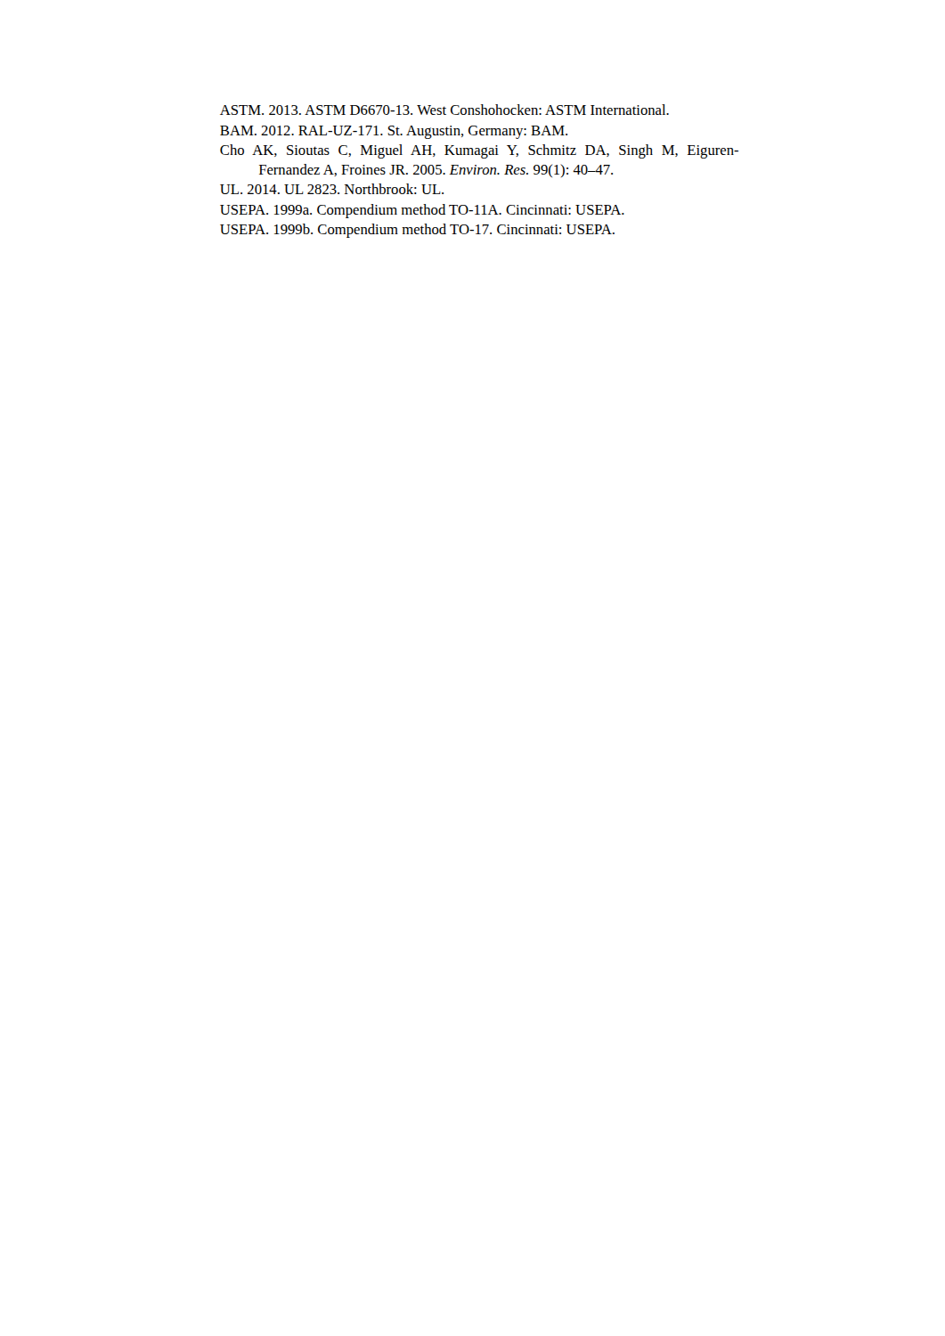ASTM. 2013. ASTM D6670-13. West Conshohocken: ASTM International.
BAM. 2012. RAL-UZ-171. St. Augustin, Germany: BAM.
Cho AK, Sioutas C, Miguel AH, Kumagai Y, Schmitz DA, Singh M, Eiguren-Fernandez A, Froines JR. 2005. Environ. Res. 99(1): 40–47.
UL. 2014. UL 2823. Northbrook: UL.
USEPA. 1999a. Compendium method TO-11A. Cincinnati: USEPA.
USEPA. 1999b. Compendium method TO-17. Cincinnati: USEPA.